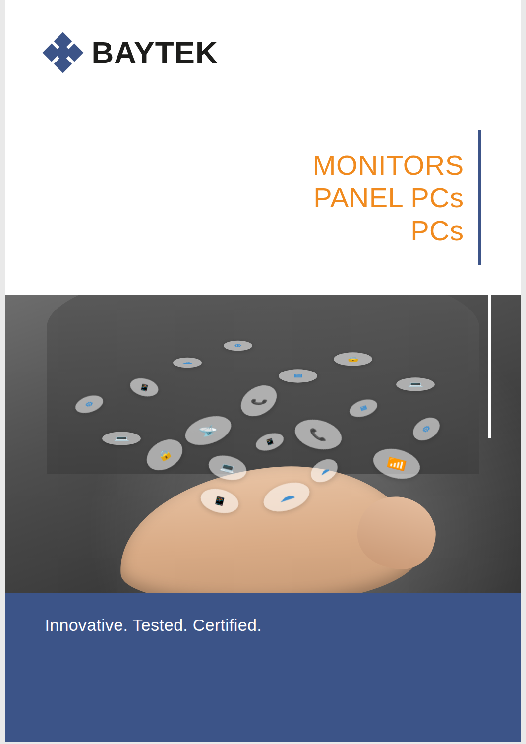BAYTEK
MONITORS
PANEL PCs
PCs
⚙
💻
📱
🔒
☁
📡
💻
⚙
📞
📱
🖥
📞
☁
🔒
🖥
📶
💻
⚙
☁
📱
Innovative. Tested. Certified.